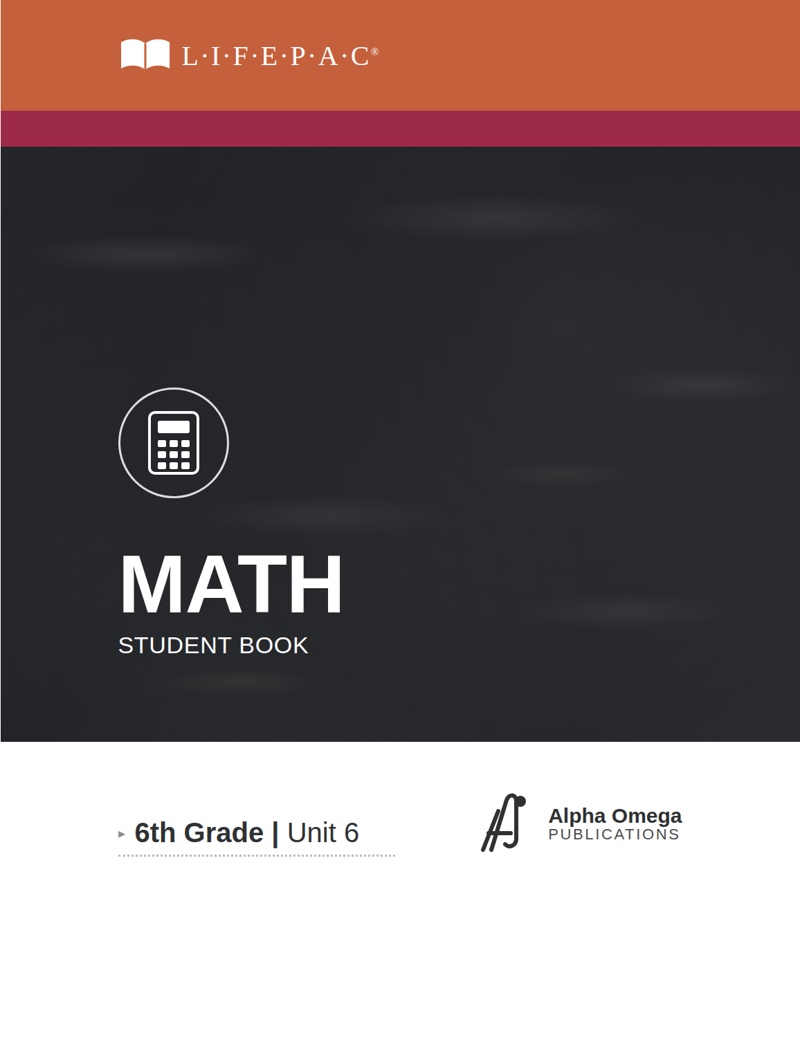L·I·F·E·P·A·C®
MATH
STUDENT BOOK
▸
6th Grade | Unit 6
Alpha Omega
PUBLICATIONS